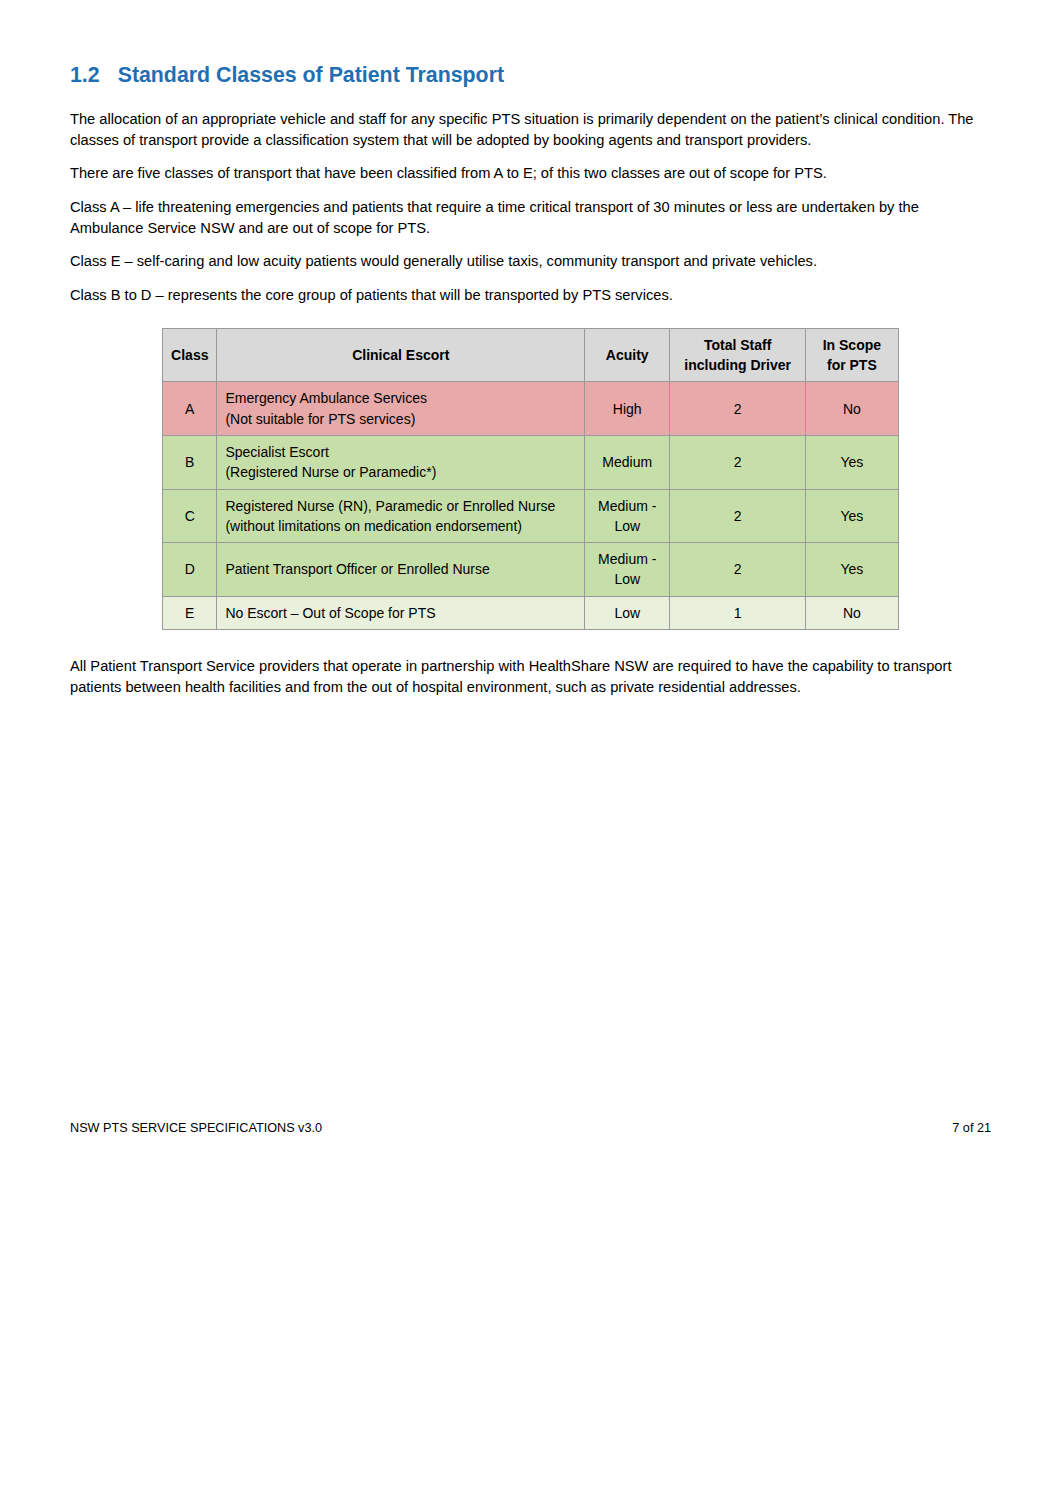1.2 Standard Classes of Patient Transport
The allocation of an appropriate vehicle and staff for any specific PTS situation is primarily dependent on the patient’s clinical condition. The classes of transport provide a classification system that will be adopted by booking agents and transport providers.
There are five classes of transport that have been classified from A to E; of this two classes are out of scope for PTS.
Class A – life threatening emergencies and patients that require a time critical transport of 30 minutes or less are undertaken by the Ambulance Service NSW and are out of scope for PTS.
Class E – self-caring and low acuity patients would generally utilise taxis, community transport and private vehicles.
Class B to D – represents the core group of patients that will be transported by PTS services.
| Class | Clinical Escort | Acuity | Total Staff including Driver | In Scope for PTS |
| --- | --- | --- | --- | --- |
| A | Emergency Ambulance Services (Not suitable for PTS services) | High | 2 | No |
| B | Specialist Escort (Registered Nurse or Paramedic*) | Medium | 2 | Yes |
| C | Registered Nurse (RN), Paramedic or Enrolled Nurse (without limitations on medication endorsement) | Medium - Low | 2 | Yes |
| D | Patient Transport Officer or Enrolled Nurse | Medium - Low | 2 | Yes |
| E | No Escort – Out of Scope for PTS | Low | 1 | No |
All Patient Transport Service providers that operate in partnership with HealthShare NSW are required to have the capability to transport patients between health facilities and from the out of hospital environment, such as private residential addresses.
NSW PTS SERVICE SPECIFICATIONS v3.0 7 of 21